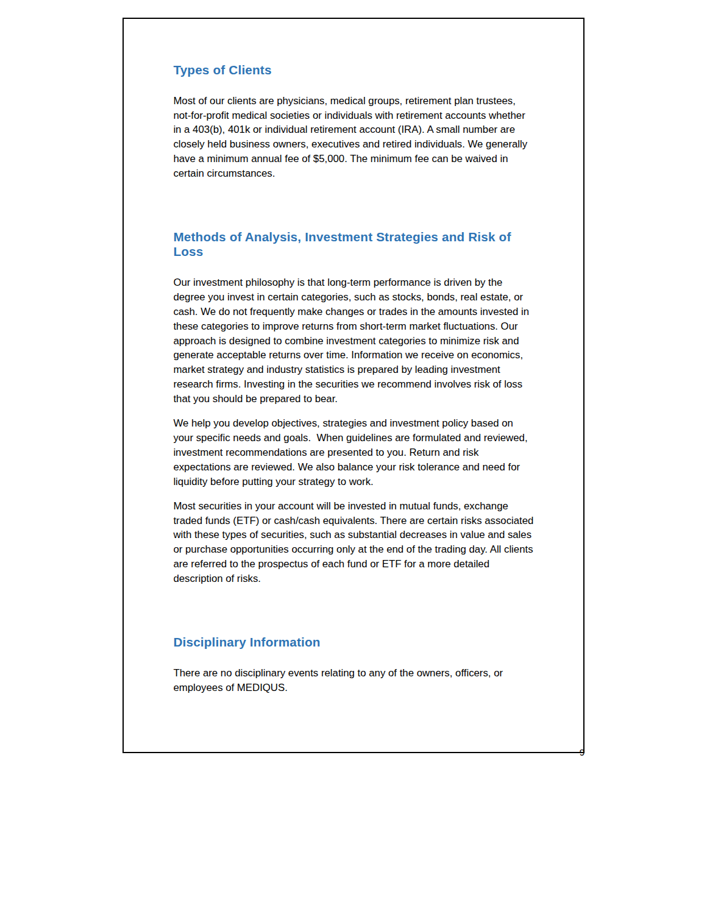Types of Clients
Most of our clients are physicians, medical groups, retirement plan trustees, not-for-profit medical societies or individuals with retirement accounts whether in a 403(b), 401k or individual retirement account (IRA). A small number are closely held business owners, executives and retired individuals. We generally have a minimum annual fee of $5,000. The minimum fee can be waived in certain circumstances.
Methods of Analysis, Investment Strategies and Risk of Loss
Our investment philosophy is that long-term performance is driven by the degree you invest in certain categories, such as stocks, bonds, real estate, or cash. We do not frequently make changes or trades in the amounts invested in these categories to improve returns from short-term market fluctuations. Our approach is designed to combine investment categories to minimize risk and generate acceptable returns over time. Information we receive on economics, market strategy and industry statistics is prepared by leading investment research firms. Investing in the securities we recommend involves risk of loss that you should be prepared to bear.
We help you develop objectives, strategies and investment policy based on your specific needs and goals. When guidelines are formulated and reviewed, investment recommendations are presented to you. Return and risk expectations are reviewed. We also balance your risk tolerance and need for liquidity before putting your strategy to work.
Most securities in your account will be invested in mutual funds, exchange traded funds (ETF) or cash/cash equivalents. There are certain risks associated with these types of securities, such as substantial decreases in value and sales or purchase opportunities occurring only at the end of the trading day. All clients are referred to the prospectus of each fund or ETF for a more detailed description of risks.
Disciplinary Information
There are no disciplinary events relating to any of the owners, officers, or employees of MEDIQUS.
9